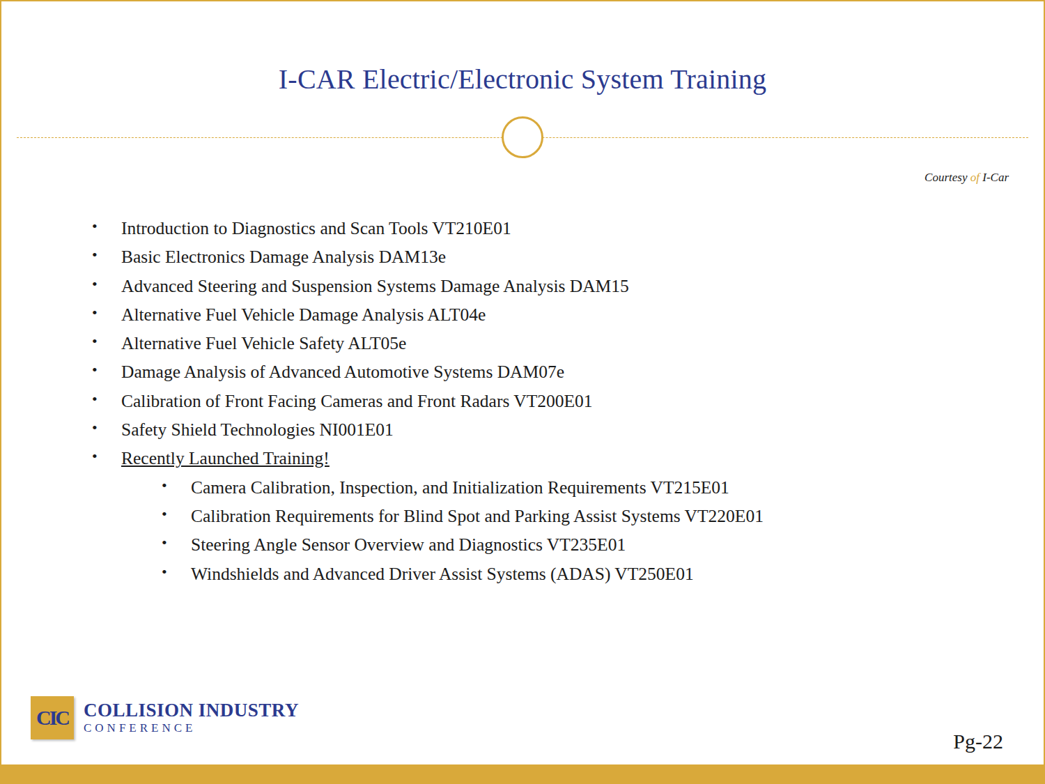I-CAR Electric/Electronic System Training
Courtesy of I-Car
Introduction to Diagnostics and Scan Tools VT210E01
Basic Electronics Damage Analysis DAM13e
Advanced Steering and Suspension Systems Damage Analysis DAM15
Alternative Fuel Vehicle Damage Analysis ALT04e
Alternative Fuel Vehicle Safety ALT05e
Damage Analysis of Advanced Automotive Systems DAM07e
Calibration of Front Facing Cameras and Front Radars VT200E01
Safety Shield Technologies NI001E01
Recently Launched Training!
Camera Calibration, Inspection, and Initialization Requirements VT215E01
Calibration Requirements for Blind Spot and Parking Assist Systems VT220E01
Steering Angle Sensor Overview and Diagnostics VT235E01
Windshields and Advanced Driver Assist Systems (ADAS) VT250E01
CIC
COLLISION INDUSTRY
CONFERENCE
Pg-22